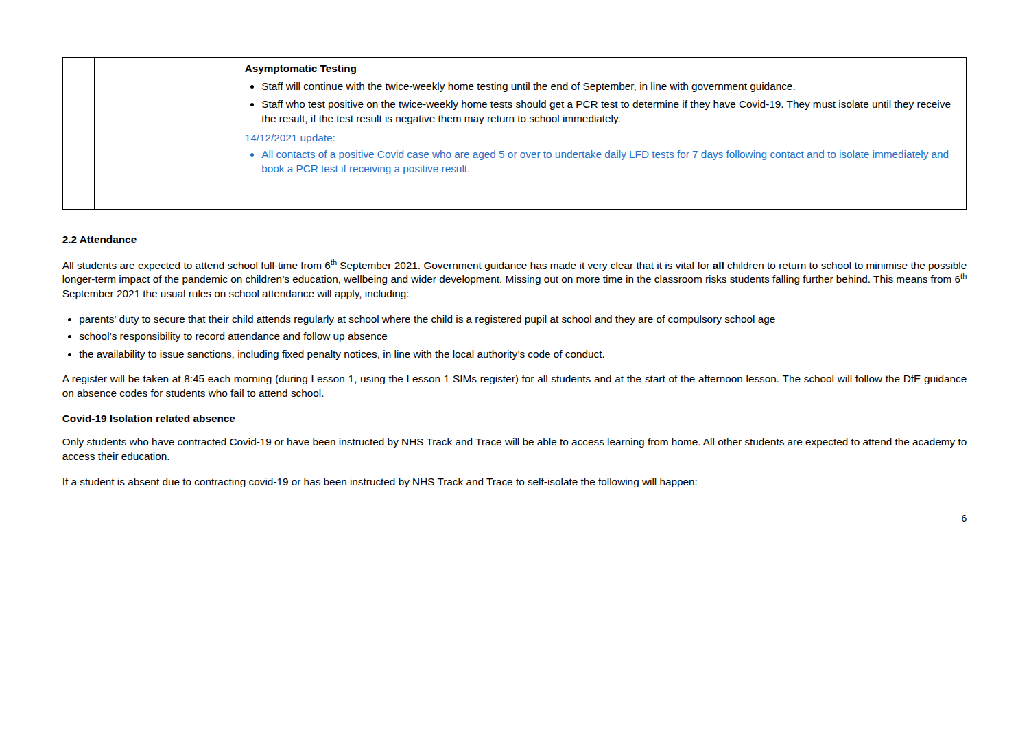| | | Asymptomatic Testing Staff will continue with the twice-weekly home testing until the end of September, in line with government guidance. Staff who test positive on the twice-weekly home tests should get a PCR test to determine if they have Covid-19. They must isolate until they receive the result, if the test result is negative them may return to school immediately. 14/12/2021 update: All contacts of a positive Covid case who are aged 5 or over to undertake daily LFD tests for 7 days following contact and to isolate immediately and book a PCR test if receiving a positive result. |
2.2 Attendance
All students are expected to attend school full-time from 6th September 2021. Government guidance has made it very clear that it is vital for all children to return to school to minimise the possible longer-term impact of the pandemic on children’s education, wellbeing and wider development. Missing out on more time in the classroom risks students falling further behind. This means from 6th September 2021 the usual rules on school attendance will apply, including:
parents’ duty to secure that their child attends regularly at school where the child is a registered pupil at school and they are of compulsory school age
school’s responsibility to record attendance and follow up absence
the availability to issue sanctions, including fixed penalty notices, in line with the local authority’s code of conduct.
A register will be taken at 8:45 each morning (during Lesson 1, using the Lesson 1 SIMs register) for all students and at the start of the afternoon lesson. The school will follow the DfE guidance on absence codes for students who fail to attend school.
Covid-19 Isolation related absence
Only students who have contracted Covid-19 or have been instructed by NHS Track and Trace will be able to access learning from home. All other students are expected to attend the academy to access their education.
If a student is absent due to contracting covid-19 or has been instructed by NHS Track and Trace to self-isolate the following will happen:
6